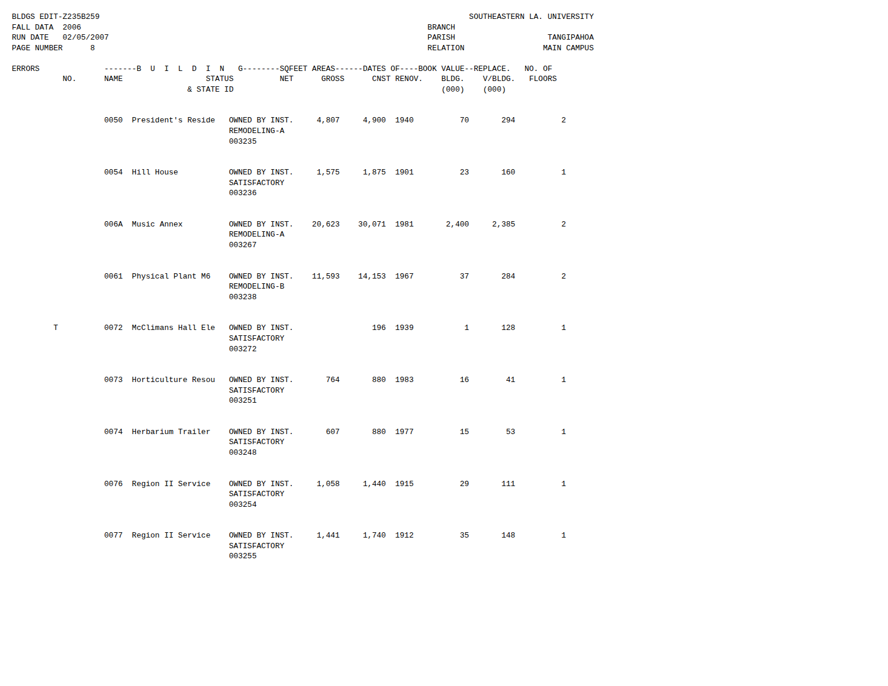BLDGS EDIT-Z235B259                                                                                SOUTHEASTERN LA. UNIVERSITY
FALL DATA  2006                                                                           BRANCH
RUN DATE   02/05/2007                                                                     PARISH                    TANGIPAHOA
PAGE NUMBER      8                                                                        RELATION                 MAIN CAMPUS

ERRORS              -------B  U  I  L  D  I  N   G--------SQFEET AREAS------DATES OF----BOOK VALUE--REPLACE.   NO. OF
           NO.      NAME                  STATUS          NET      GROSS      CNST RENOV.    BLDG.    V/BLDG.   FLOORS
                                      & STATE ID                                             (000)    (000)


                    0050  President's Reside   OWNED BY INST.     4,807     4,900  1940          70       294          2
                                               REMODELING-A
                                               003235


                    0054  Hill House           OWNED BY INST.     1,575     1,875  1901          23       160          1
                                               SATISFACTORY
                                               003236


                    006A  Music Annex          OWNED BY INST.    20,623    30,071  1981       2,400     2,385          2
                                               REMODELING-A
                                               003267


                    0061  Physical Plant M6    OWNED BY INST.    11,593    14,153  1967          37       284          2
                                               REMODELING-B
                                               003238


         T          0072  McClimans Hall Ele   OWNED BY INST.                 196  1939           1       128          1
                                               SATISFACTORY
                                               003272


                    0073  Horticulture Resou   OWNED BY INST.       764       880  1983          16        41          1
                                               SATISFACTORY
                                               003251


                    0074  Herbarium Trailer    OWNED BY INST.       607       880  1977          15        53          1
                                               SATISFACTORY
                                               003248


                    0076  Region II Service    OWNED BY INST.     1,058     1,440  1915          29       111          1
                                               SATISFACTORY
                                               003254


                    0077  Region II Service    OWNED BY INST.     1,441     1,740  1912          35       148          1
                                               SATISFACTORY
                                               003255